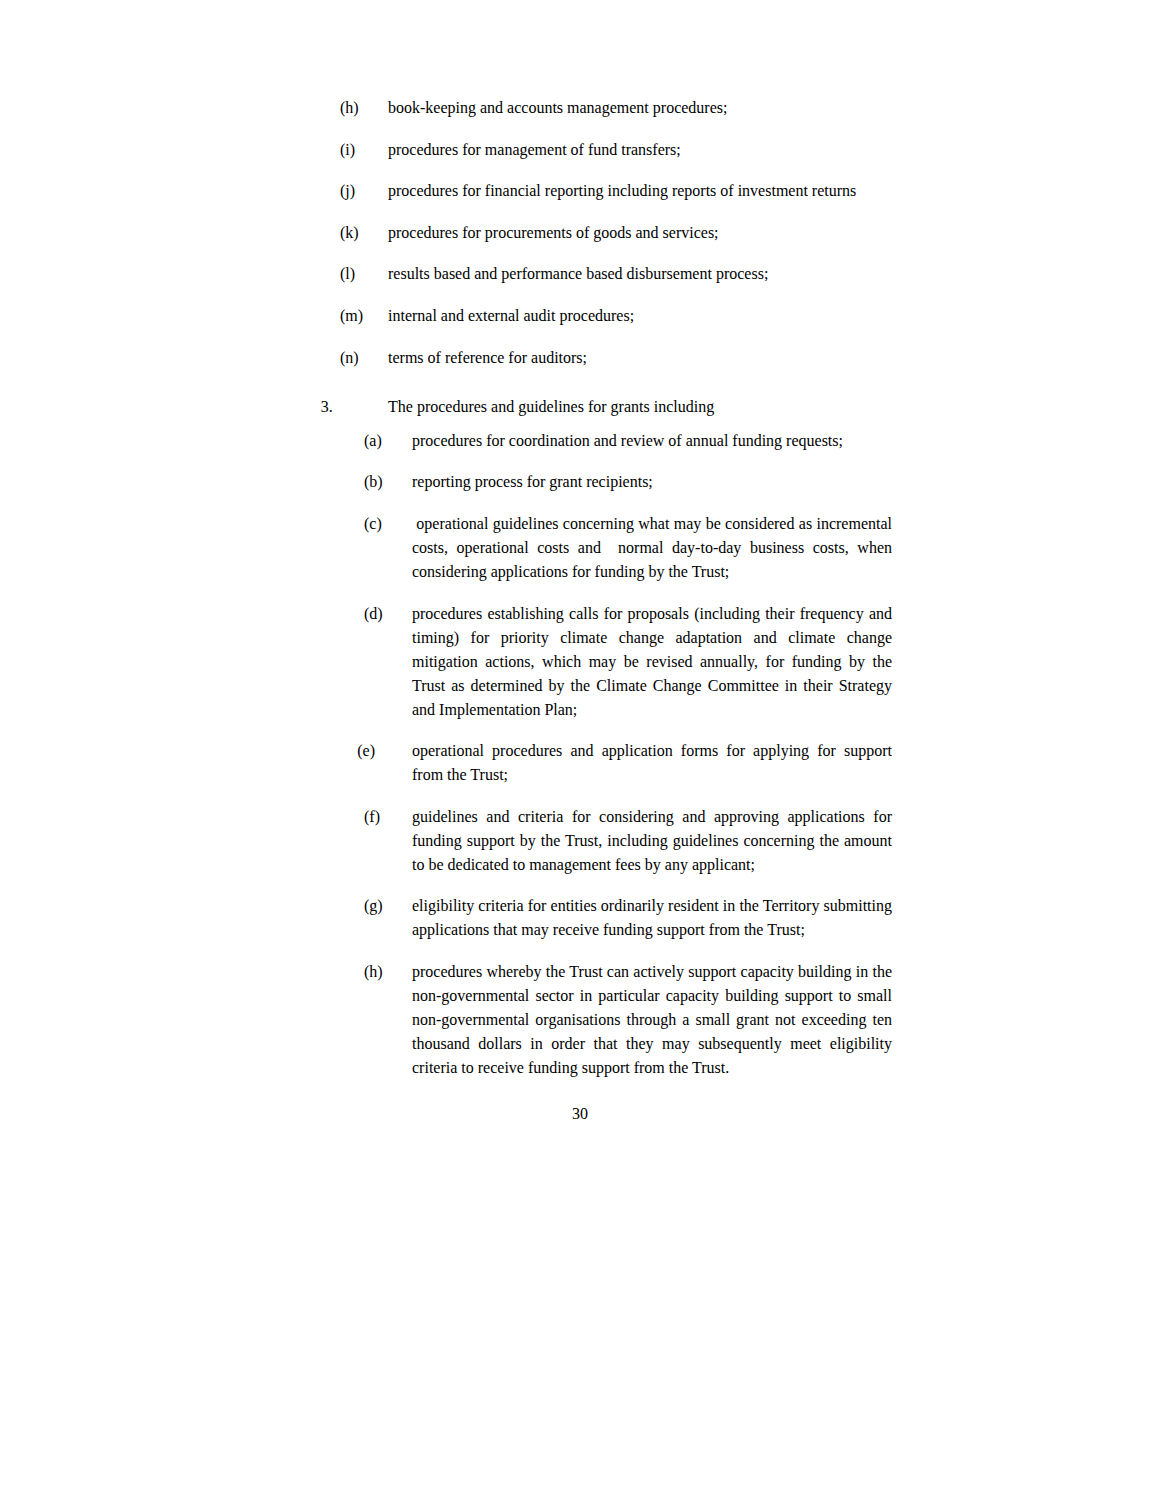(h)
book-keeping and accounts management procedures;
(i)
procedures for management of fund transfers;
(j)
procedures for financial reporting including reports of investment returns
(k)
procedures for procurements of goods and services;
(l)
results based and performance based disbursement process;
(m)
internal and external audit procedures;
(n)
terms of reference for auditors;
3.
The procedures and guidelines for grants including
(a)
procedures for coordination and review of annual funding requests;
(b)
reporting process for grant recipients;
(c)
operational guidelines concerning what may be considered as incremental costs, operational costs and normal day-to-day business costs, when considering applications for funding by the Trust;
(d)
procedures establishing calls for proposals (including their frequency and timing) for priority climate change adaptation and climate change mitigation actions, which may be revised annually, for funding by the Trust as determined by the Climate Change Committee in their Strategy and Implementation Plan;
(e)
operational procedures and application forms for applying for support from the Trust;
(f)
guidelines and criteria for considering and approving applications for funding support by the Trust, including guidelines concerning the amount to be dedicated to management fees by any applicant;
(g)
eligibility criteria for entities ordinarily resident in the Territory submitting applications that may receive funding support from the Trust;
(h)
procedures whereby the Trust can actively support capacity building in the non-governmental sector in particular capacity building support to small non-governmental organisations through a small grant not exceeding ten thousand dollars in order that they may subsequently meet eligibility criteria to receive funding support from the Trust.
30